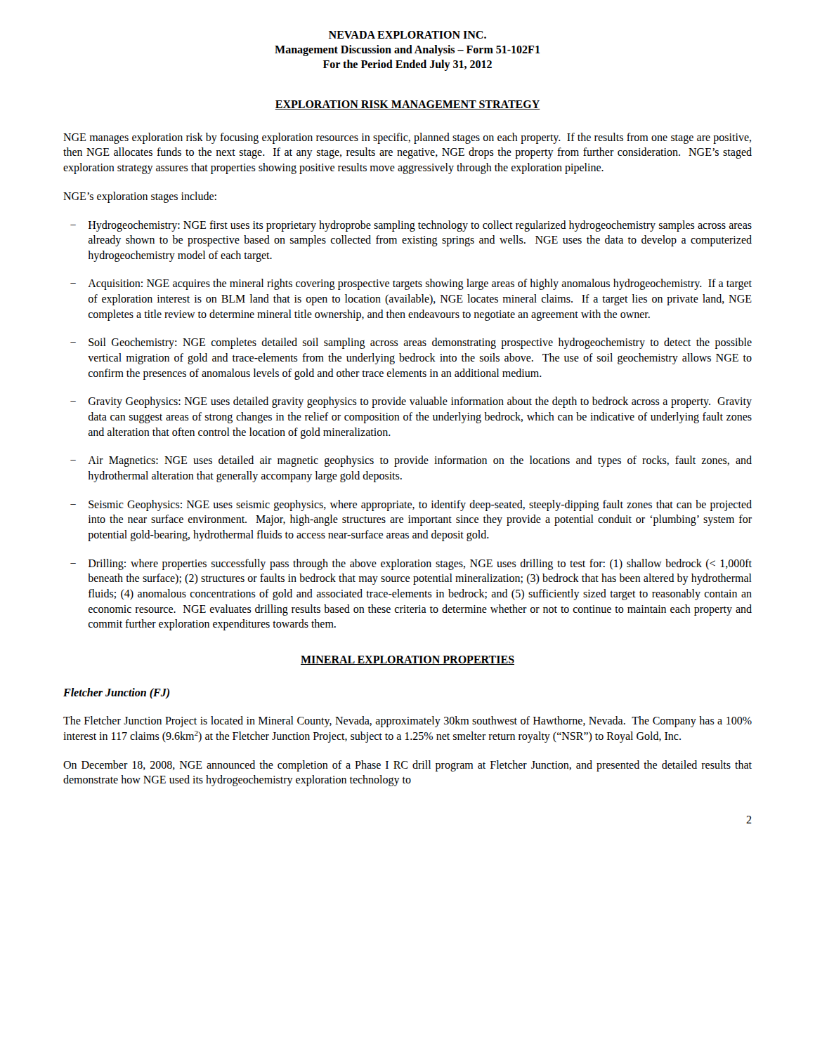NEVADA EXPLORATION INC.
Management Discussion and Analysis – Form 51-102F1
For the Period Ended July 31, 2012
EXPLORATION RISK MANAGEMENT STRATEGY
NGE manages exploration risk by focusing exploration resources in specific, planned stages on each property. If the results from one stage are positive, then NGE allocates funds to the next stage. If at any stage, results are negative, NGE drops the property from further consideration. NGE’s staged exploration strategy assures that properties showing positive results move aggressively through the exploration pipeline.
NGE’s exploration stages include:
Hydrogeochemistry: NGE first uses its proprietary hydroprobe sampling technology to collect regularized hydrogeochemistry samples across areas already shown to be prospective based on samples collected from existing springs and wells. NGE uses the data to develop a computerized hydrogeochemistry model of each target.
Acquisition: NGE acquires the mineral rights covering prospective targets showing large areas of highly anomalous hydrogeochemistry. If a target of exploration interest is on BLM land that is open to location (available), NGE locates mineral claims. If a target lies on private land, NGE completes a title review to determine mineral title ownership, and then endeavours to negotiate an agreement with the owner.
Soil Geochemistry: NGE completes detailed soil sampling across areas demonstrating prospective hydrogeochemistry to detect the possible vertical migration of gold and trace-elements from the underlying bedrock into the soils above. The use of soil geochemistry allows NGE to confirm the presences of anomalous levels of gold and other trace elements in an additional medium.
Gravity Geophysics: NGE uses detailed gravity geophysics to provide valuable information about the depth to bedrock across a property. Gravity data can suggest areas of strong changes in the relief or composition of the underlying bedrock, which can be indicative of underlying fault zones and alteration that often control the location of gold mineralization.
Air Magnetics: NGE uses detailed air magnetic geophysics to provide information on the locations and types of rocks, fault zones, and hydrothermal alteration that generally accompany large gold deposits.
Seismic Geophysics: NGE uses seismic geophysics, where appropriate, to identify deep-seated, steeply-dipping fault zones that can be projected into the near surface environment. Major, high-angle structures are important since they provide a potential conduit or ‘plumbing’ system for potential gold-bearing, hydrothermal fluids to access near-surface areas and deposit gold.
Drilling: where properties successfully pass through the above exploration stages, NGE uses drilling to test for: (1) shallow bedrock (< 1,000ft beneath the surface); (2) structures or faults in bedrock that may source potential mineralization; (3) bedrock that has been altered by hydrothermal fluids; (4) anomalous concentrations of gold and associated trace-elements in bedrock; and (5) sufficiently sized target to reasonably contain an economic resource. NGE evaluates drilling results based on these criteria to determine whether or not to continue to maintain each property and commit further exploration expenditures towards them.
MINERAL EXPLORATION PROPERTIES
Fletcher Junction (FJ)
The Fletcher Junction Project is located in Mineral County, Nevada, approximately 30km southwest of Hawthorne, Nevada. The Company has a 100% interest in 117 claims (9.6km2) at the Fletcher Junction Project, subject to a 1.25% net smelter return royalty (“NSR”) to Royal Gold, Inc.
On December 18, 2008, NGE announced the completion of a Phase I RC drill program at Fletcher Junction, and presented the detailed results that demonstrate how NGE used its hydrogeochemistry exploration technology to
2